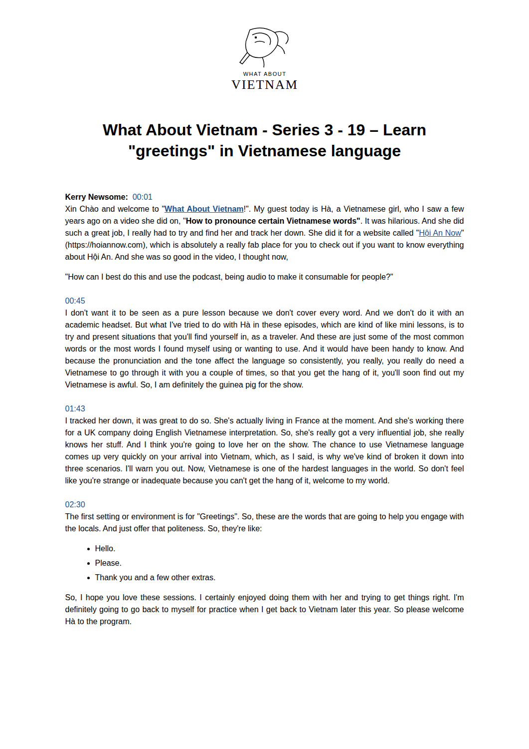WHAT ABOUT VIETNAM
What About Vietnam - Series 3 - 19 – Learn "greetings" in Vietnamese language
Kerry Newsome: 00:01
Xin Chào and welcome to "What About Vietnam!". My guest today is Hà, a Vietnamese girl, who I saw a few years ago on a video she did on, "How to pronounce certain Vietnamese words". It was hilarious. And she did such a great job, I really had to try and find her and track her down. She did it for a website called "Hội An Now" (https://hoiannow.com), which is absolutely a really fab place for you to check out if you want to know everything about Hội An. And she was so good in the video, I thought now,
"How can I best do this and use the podcast, being audio to make it consumable for people?"
00:45
I don't want it to be seen as a pure lesson because we don't cover every word. And we don't do it with an academic headset. But what I've tried to do with Hà in these episodes, which are kind of like mini lessons, is to try and present situations that you'll find yourself in, as a traveler. And these are just some of the most common words or the most words I found myself using or wanting to use. And it would have been handy to know. And because the pronunciation and the tone affect the language so consistently, you really, you really do need a Vietnamese to go through it with you a couple of times, so that you get the hang of it, you'll soon find out my Vietnamese is awful. So, I am definitely the guinea pig for the show.
01:43
I tracked her down, it was great to do so. She's actually living in France at the moment. And she's working there for a UK company doing English Vietnamese interpretation. So, she's really got a very influential job, she really knows her stuff. And I think you're going to love her on the show. The chance to use Vietnamese language comes up very quickly on your arrival into Vietnam, which, as I said, is why we've kind of broken it down into three scenarios. I'll warn you out. Now, Vietnamese is one of the hardest languages in the world. So don't feel like you're strange or inadequate because you can't get the hang of it, welcome to my world.
02:30
The first setting or environment is for "Greetings". So, these are the words that are going to help you engage with the locals. And just offer that politeness. So, they're like:
Hello.
Please.
Thank you and a few other extras.
So, I hope you love these sessions. I certainly enjoyed doing them with her and trying to get things right. I'm definitely going to go back to myself for practice when I get back to Vietnam later this year. So please welcome Hà to the program.